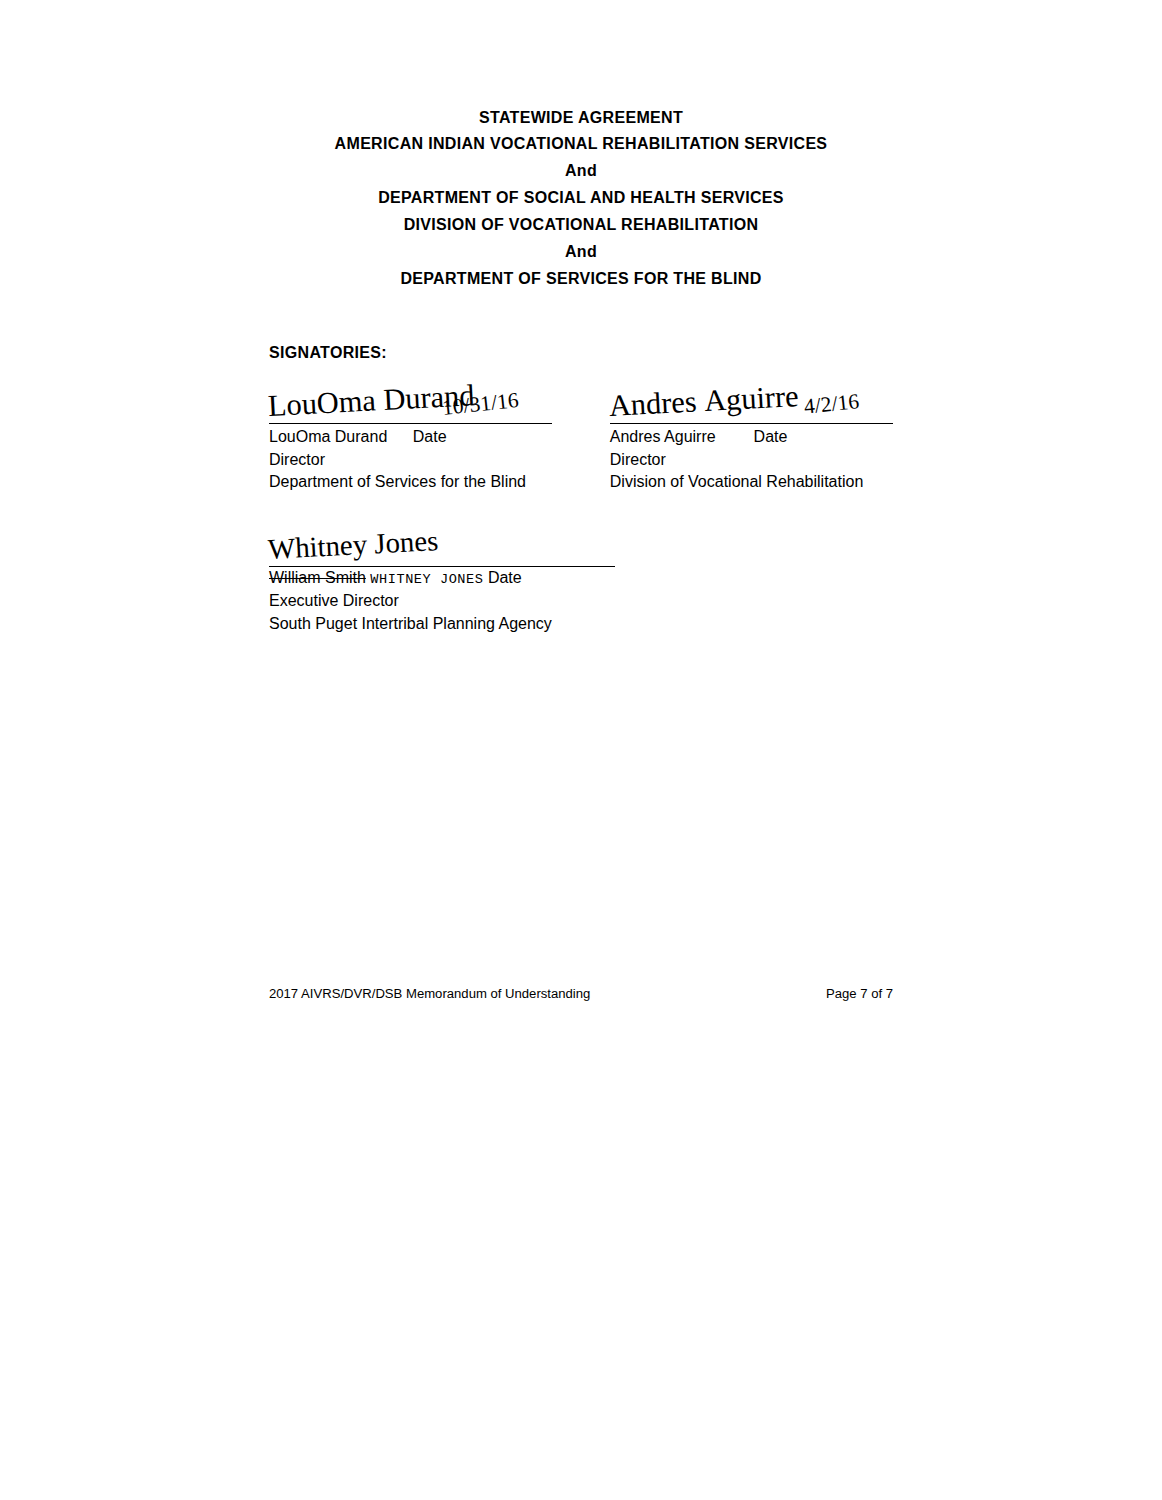STATEWIDE AGREEMENT
AMERICAN INDIAN VOCATIONAL REHABILITATION SERVICES
And
DEPARTMENT OF SOCIAL AND HEALTH SERVICES
DIVISION OF VOCATIONAL REHABILITATION
And
DEPARTMENT OF SERVICES FOR THE BLIND
SIGNATORIES:
LouOma Durand 10/31/16
LouOma Durand Date
Director
Department of Services for the Blind
Andres Aguirre 4/2/16
Andres Aguirre Date
Director
Division of Vocational Rehabilitation
Whitney Jones
William Smith WHITNEY JONES Date
Executive Director
South Puget Intertribal Planning Agency
2017 AIVRS/DVR/DSB Memorandum of Understanding Page 7 of 7